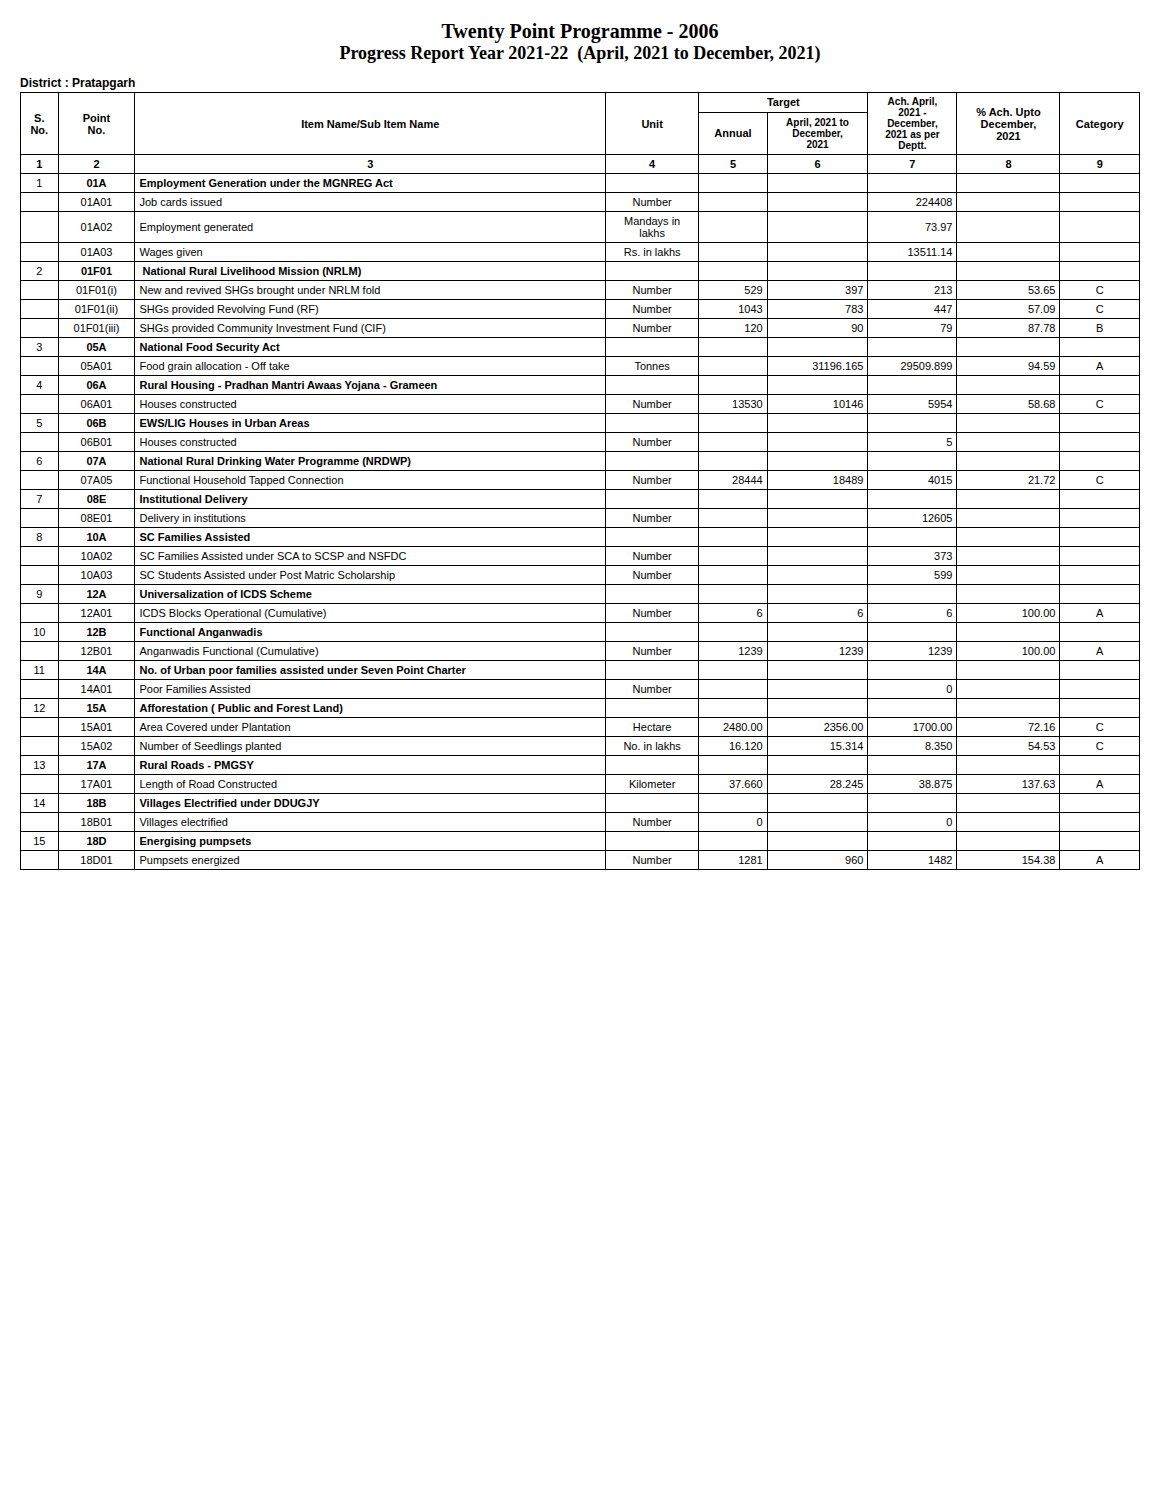Twenty Point Programme - 2006
Progress Report Year 2021-22 (April, 2021 to December, 2021)
District : Pratapgarh
| S. No. | Point No. | Item Name/Sub Item Name | Unit | Target | Ach. April, 2021 - December, 2021 as per Deptt. | % Ach. Upto December, 2021 | Category |
| --- | --- | --- | --- | --- | --- | --- | --- |
| Annual | April, 2021 to December, 2021 |
| 1 | 2 | 3 | 4 | 5 | 6 | 7 | 8 | 9 |
| 1 | 01A | Employment Generation under the MGNREG Act | | | | | | |
| | 01A01 | Job cards issued | Number | | | 224408 | | |
| | 01A02 | Employment generated | Mandays in lakhs | | | 73.97 | | |
| | 01A03 | Wages given | Rs. in lakhs | | | 13511.14 | | |
| 2 | 01F01 | National Rural Livelihood Mission (NRLM) | | | | | | |
| | 01F01(i) | New and revived SHGs brought under NRLM fold | Number | 529 | 397 | 213 | 53.65 | C |
| | 01F01(ii) | SHGs provided Revolving Fund (RF) | Number | 1043 | 783 | 447 | 57.09 | C |
| | 01F01(iii) | SHGs provided Community Investment Fund (CIF) | Number | 120 | 90 | 79 | 87.78 | B |
| 3 | 05A | National Food Security Act | | | | | | |
| | 05A01 | Food grain allocation - Off take | Tonnes | | 31196.165 | 29509.899 | 94.59 | A |
| 4 | 06A | Rural Housing - Pradhan Mantri Awaas Yojana - Grameen | | | | | | |
| | 06A01 | Houses constructed | Number | 13530 | 10146 | 5954 | 58.68 | C |
| 5 | 06B | EWS/LIG Houses in Urban Areas | | | | | | |
| | 06B01 | Houses constructed | Number | | | 5 | | |
| 6 | 07A | National Rural Drinking Water Programme (NRDWP) | | | | | | |
| | 07A05 | Functional Household Tapped Connection | Number | 28444 | 18489 | 4015 | 21.72 | C |
| 7 | 08E | Institutional Delivery | | | | | | |
| | 08E01 | Delivery in institutions | Number | | | 12605 | | |
| 8 | 10A | SC Families Assisted | | | | | | |
| | 10A02 | SC Families Assisted under SCA to SCSP and NSFDC | Number | | | 373 | | |
| | 10A03 | SC Students Assisted under Post Matric Scholarship | Number | | | 599 | | |
| 9 | 12A | Universalization of ICDS Scheme | | | | | | |
| | 12A01 | ICDS Blocks Operational (Cumulative) | Number | 6 | 6 | 6 | 100.00 | A |
| 10 | 12B | Functional Anganwadis | | | | | | |
| | 12B01 | Anganwadis Functional (Cumulative) | Number | 1239 | 1239 | 1239 | 100.00 | A |
| 11 | 14A | No. of Urban poor families assisted under Seven Point Charter | | | | | | |
| | 14A01 | Poor Families Assisted | Number | | | 0 | | |
| 12 | 15A | Afforestation ( Public and Forest Land) | | | | | | |
| | 15A01 | Area Covered under Plantation | Hectare | 2480.00 | 2356.00 | 1700.00 | 72.16 | C |
| | 15A02 | Number of Seedlings planted | No. in lakhs | 16.120 | 15.314 | 8.350 | 54.53 | C |
| 13 | 17A | Rural Roads - PMGSY | | | | | | |
| | 17A01 | Length of Road Constructed | Kilometer | 37.660 | 28.245 | 38.875 | 137.63 | A |
| 14 | 18B | Villages Electrified under DDUGJY | | | | | | |
| | 18B01 | Villages electrified | Number | 0 | | 0 | | |
| 15 | 18D | Energising pumpsets | | | | | | |
| | 18D01 | Pumpsets energized | Number | 1281 | 960 | 1482 | 154.38 | A |